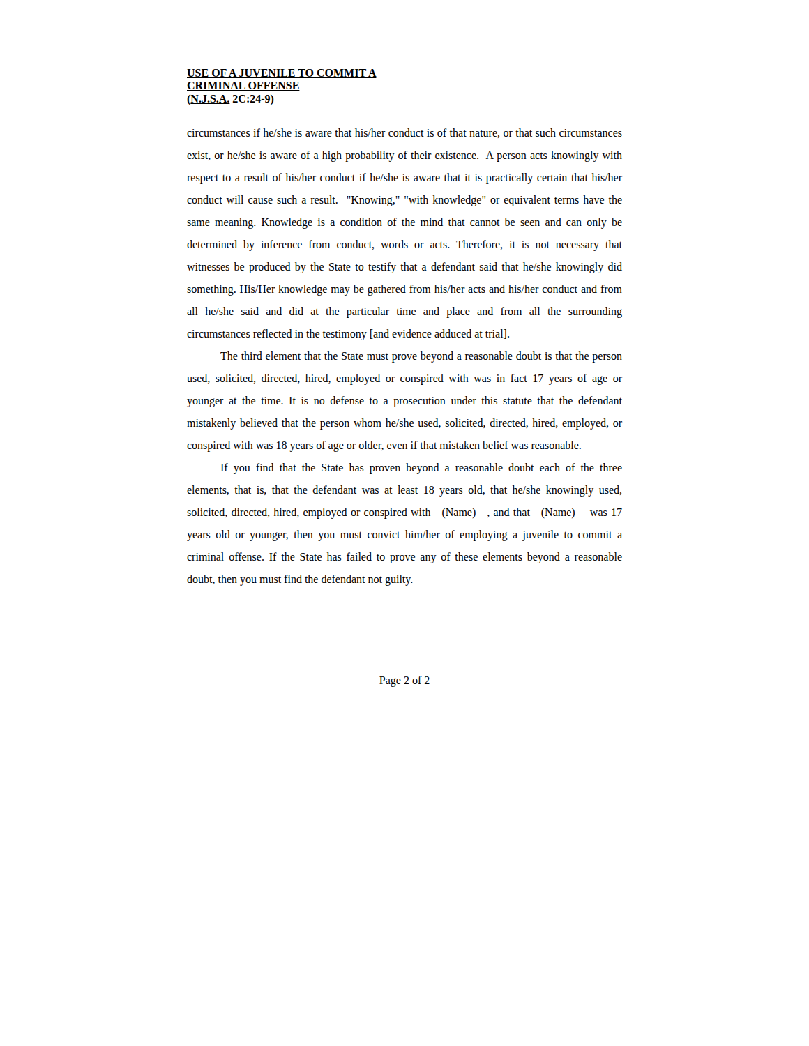USE OF A JUVENILE TO COMMIT A
CRIMINAL OFFENSE
(N.J.S.A. 2C:24-9)
circumstances if he/she is aware that his/her conduct is of that nature, or that such circumstances exist, or he/she is aware of a high probability of their existence. A person acts knowingly with respect to a result of his/her conduct if he/she is aware that it is practically certain that his/her conduct will cause such a result. "Knowing," "with knowledge" or equivalent terms have the same meaning. Knowledge is a condition of the mind that cannot be seen and can only be determined by inference from conduct, words or acts. Therefore, it is not necessary that witnesses be produced by the State to testify that a defendant said that he/she knowingly did something. His/Her knowledge may be gathered from his/her acts and his/her conduct and from all he/she said and did at the particular time and place and from all the surrounding circumstances reflected in the testimony [and evidence adduced at trial].
The third element that the State must prove beyond a reasonable doubt is that the person used, solicited, directed, hired, employed or conspired with was in fact 17 years of age or younger at the time. It is no defense to a prosecution under this statute that the defendant mistakenly believed that the person whom he/she used, solicited, directed, hired, employed, or conspired with was 18 years of age or older, even if that mistaken belief was reasonable.
If you find that the State has proven beyond a reasonable doubt each of the three elements, that is, that the defendant was at least 18 years old, that he/she knowingly used, solicited, directed, hired, employed or conspired with (Name) , and that (Name) was 17 years old or younger, then you must convict him/her of employing a juvenile to commit a criminal offense. If the State has failed to prove any of these elements beyond a reasonable doubt, then you must find the defendant not guilty.
Page 2 of 2